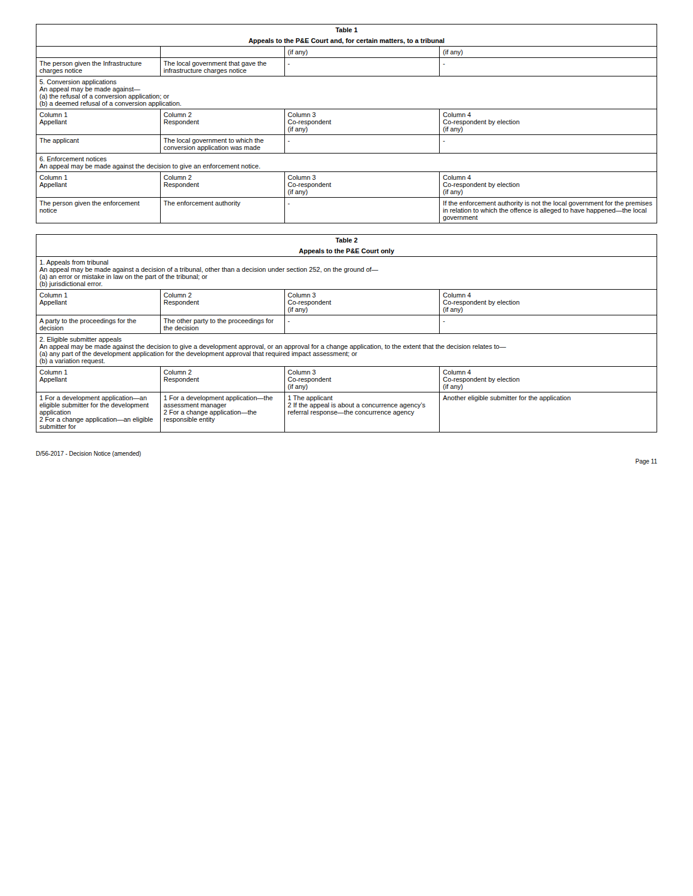| Table 1 |
| Appeals to the P&E Court and, for certain matters, to a tribunal |
| | | (if any) | (if any) |
| The person given the Infrastructure charges notice | The local government that gave the infrastructure charges notice | - | - |
| 5. Conversion applications An appeal may be made against— (a) the refusal of a conversion application; or (b) a deemed refusal of a conversion application. |
| Column 1 Appellant | Column 2 Respondent | Column 3 Co-respondent (if any) | Column 4 Co-respondent by election (if any) |
| The applicant | The local government to which the conversion application was made | - | - |
| 6. Enforcement notices An appeal may be made against the decision to give an enforcement notice. |
| Column 1 Appellant | Column 2 Respondent | Column 3 Co-respondent (if any) | Column 4 Co-respondent by election (if any) |
| The person given the enforcement notice | The enforcement authority | - | If the enforcement authority is not the local government for the premises in relation to which the offence is alleged to have happened—the local government |
| Table 2 |
| Appeals to the P&E Court only |
| 1. Appeals from tribunal An appeal may be made against a decision of a tribunal, other than a decision under section 252, on the ground of— (a) an error or mistake in law on the part of the tribunal; or (b) jurisdictional error. |
| Column 1 Appellant | Column 2 Respondent | Column 3 Co-respondent (if any) | Column 4 Co-respondent by election (if any) |
| A party to the proceedings for the decision | The other party to the proceedings for the decision | - | - |
| 2. Eligible submitter appeals An appeal may be made against the decision to give a development approval, or an approval for a change application, to the extent that the decision relates to— (a) any part of the development application for the development approval that required impact assessment; or (b) a variation request. |
| Column 1 Appellant | Column 2 Respondent | Column 3 Co-respondent (if any) | Column 4 Co-respondent by election (if any) |
| 1 For a development application—an eligible submitter for the development application 2 For a change application—an eligible submitter for | 1 For a development application—the assessment manager 2 For a change application—the responsible entity | 1 The applicant 2 If the appeal is about a concurrence agency’s referral response—the concurrence agency | Another eligible submitter for the application |
D/56-2017 - Decision Notice (amended)
Page 11